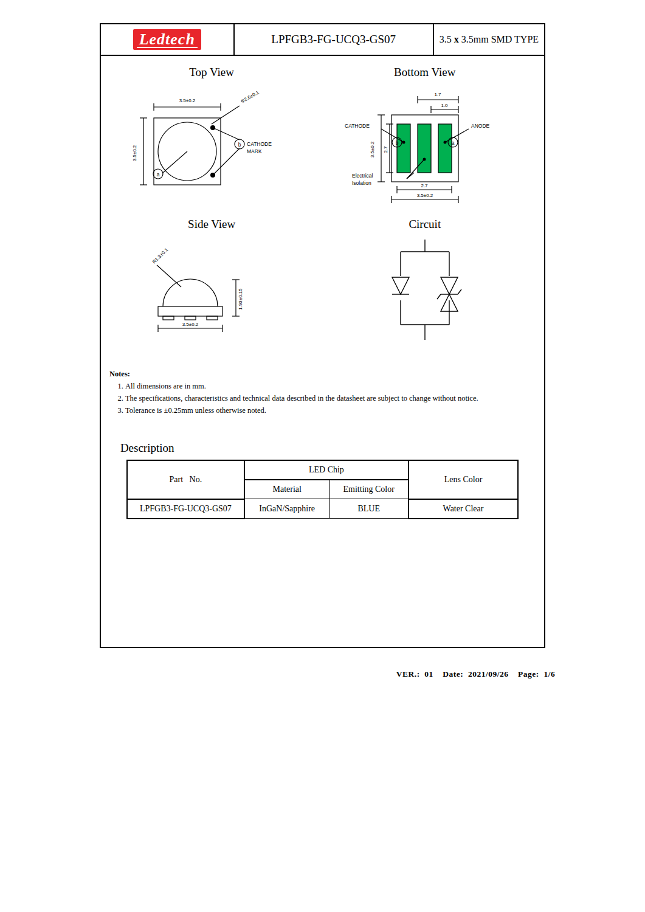Ledtech
LPFGB3-FG-UCQ3-GS07
3.5 x 3.5mm SMD TYPE
| Top View 3.5±0.2 3.5±0.2 Φ2.6±0.1 a b CATHODE MARK | Bottom View 1.7 1.0 3.5±0.2 2.7 2.7 3.5±0.2 b a CATHODE ANODE Electrical Isolation |
| Side View R1.3±0.1 1.93±0.15 3.5±0.2 | Circuit |
Notes:
All dimensions are in mm.
The specifications, characteristics and technical data described in the datasheet are subject to change without notice.
Tolerance is ±0.25mm unless otherwise noted.
Description
| Part No. | LED Chip | Lens Color |
| --- | --- | --- |
| Material | Emitting Color |
| LPFGB3-FG-UCQ3-GS07 | InGaN/Sapphire | BLUE | Water Clear |
VER.: 01 Date: 2021/09/26 Page: 1/6